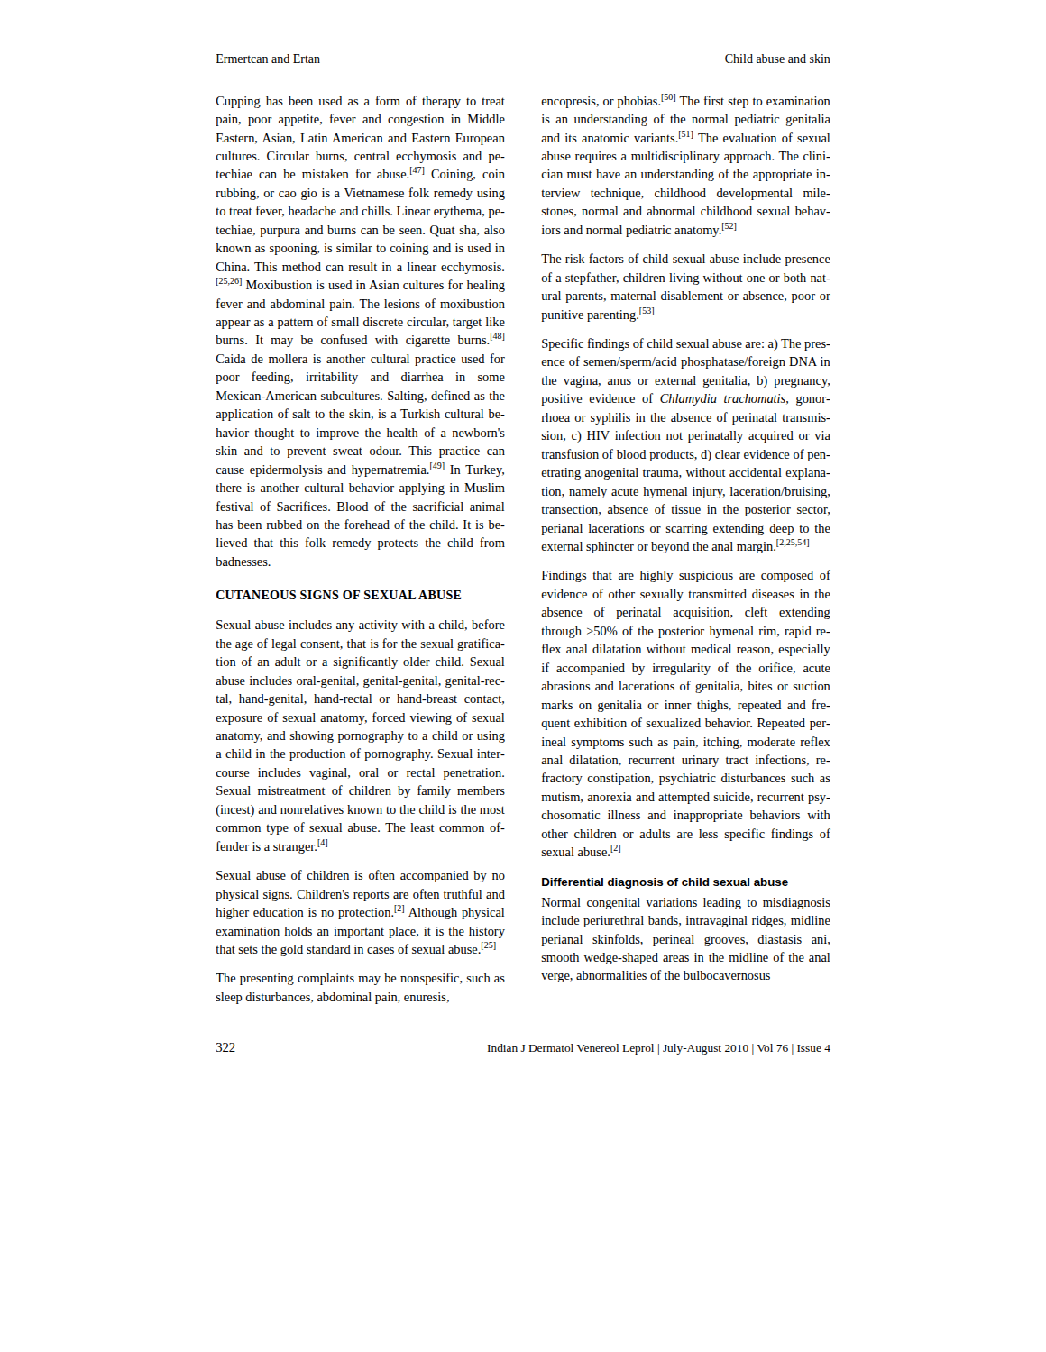Ermertcan and Ertan
Child abuse and skin
Cupping has been used as a form of therapy to treat pain, poor appetite, fever and congestion in Middle Eastern, Asian, Latin American and Eastern European cultures. Circular burns, central ecchymosis and petechiae can be mistaken for abuse.[47] Coining, coin rubbing, or cao gio is a Vietnamese folk remedy using to treat fever, headache and chills. Linear erythema, petechiae, purpura and burns can be seen. Quat sha, also known as spooning, is similar to coining and is used in China. This method can result in a linear ecchymosis.[25,26] Moxibustion is used in Asian cultures for healing fever and abdominal pain. The lesions of moxibustion appear as a pattern of small discrete circular, target like burns. It may be confused with cigarette burns.[48] Caida de mollera is another cultural practice used for poor feeding, irritability and diarrhea in some Mexican-American subcultures. Salting, defined as the application of salt to the skin, is a Turkish cultural behavior thought to improve the health of a newborn's skin and to prevent sweat odour. This practice can cause epidermolysis and hypernatremia.[49] In Turkey, there is another cultural behavior applying in Muslim festival of Sacrifices. Blood of the sacrificial animal has been rubbed on the forehead of the child. It is believed that this folk remedy protects the child from badnesses.
Cutaneous signs of sexual abuse
Sexual abuse includes any activity with a child, before the age of legal consent, that is for the sexual gratification of an adult or a significantly older child. Sexual abuse includes oral-genital, genital-genital, genital-rectal, hand-genital, hand-rectal or hand-breast contact, exposure of sexual anatomy, forced viewing of sexual anatomy, and showing pornography to a child or using a child in the production of pornography. Sexual intercourse includes vaginal, oral or rectal penetration. Sexual mistreatment of children by family members (incest) and nonrelatives known to the child is the most common type of sexual abuse. The least common offender is a stranger.[4]
Sexual abuse of children is often accompanied by no physical signs. Children's reports are often truthful and higher education is no protection.[2] Although physical examination holds an important place, it is the history that sets the gold standard in cases of sexual abuse.[25]
The presenting complaints may be nonspesific, such as sleep disturbances, abdominal pain, enuresis,
encopresis, or phobias.[50] The first step to examination is an understanding of the normal pediatric genitalia and its anatomic variants.[51] The evaluation of sexual abuse requires a multidisciplinary approach. The clinician must have an understanding of the appropriate interview technique, childhood developmental milestones, normal and abnormal childhood sexual behaviors and normal pediatric anatomy.[52]
The risk factors of child sexual abuse include presence of a stepfather, children living without one or both natural parents, maternal disablement or absence, poor or punitive parenting.[53]
Specific findings of child sexual abuse are: a) The presence of semen/sperm/acid phosphatase/foreign DNA in the vagina, anus or external genitalia, b) pregnancy, positive evidence of Chlamydia trachomatis, gonorrhoea or syphilis in the absence of perinatal transmission, c) HIV infection not perinatally acquired or via transfusion of blood products, d) clear evidence of penetrating anogenital trauma, without accidental explanation, namely acute hymenal injury, laceration/bruising, transection, absence of tissue in the posterior sector, perianal lacerations or scarring extending deep to the external sphincter or beyond the anal margin.[2,25,54]
Findings that are highly suspicious are composed of evidence of other sexually transmitted diseases in the absence of perinatal acquisition, cleft extending through >50% of the posterior hymenal rim, rapid reflex anal dilatation without medical reason, especially if accompanied by irregularity of the orifice, acute abrasions and lacerations of genitalia, bites or suction marks on genitalia or inner thighs, repeated and frequent exhibition of sexualized behavior. Repeated perineal symptoms such as pain, itching, moderate reflex anal dilatation, recurrent urinary tract infections, refractory constipation, psychiatric disturbances such as mutism, anorexia and attempted suicide, recurrent psychosomatic illness and inappropriate behaviors with other children or adults are less specific findings of sexual abuse.[2]
Differential diagnosis of child sexual abuse
Normal congenital variations leading to misdiagnosis include periurethral bands, intravaginal ridges, midline perianal skinfolds, perineal grooves, diastasis ani, smooth wedge-shaped areas in the midline of the anal verge, abnormalities of the bulbocavernosus
322
Indian J Dermatol Venereol Leprol | July-August 2010 | Vol 76 | Issue 4